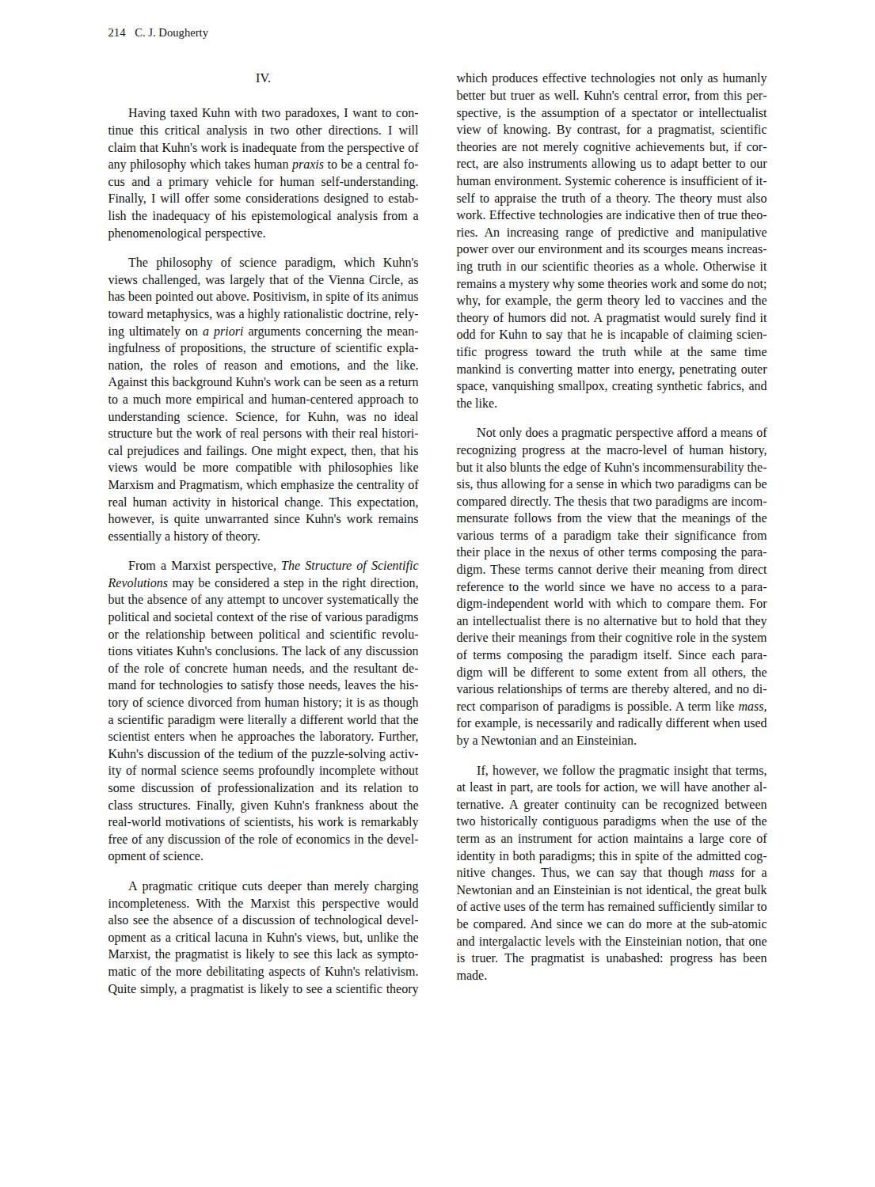214 C. J. Dougherty
IV.
Having taxed Kuhn with two paradoxes, I want to continue this critical analysis in two other directions. I will claim that Kuhn's work is inadequate from the perspective of any philosophy which takes human praxis to be a central focus and a primary vehicle for human self-understanding. Finally, I will offer some considerations designed to establish the inadequacy of his epistemological analysis from a phenomenological perspective.
The philosophy of science paradigm, which Kuhn's views challenged, was largely that of the Vienna Circle, as has been pointed out above. Positivism, in spite of its animus toward metaphysics, was a highly rationalistic doctrine, relying ultimately on a priori arguments concerning the meaningfulness of propositions, the structure of scientific explanation, the roles of reason and emotions, and the like. Against this background Kuhn's work can be seen as a return to a much more empirical and human-centered approach to understanding science. Science, for Kuhn, was no ideal structure but the work of real persons with their real historical prejudices and failings. One might expect, then, that his views would be more compatible with philosophies like Marxism and Pragmatism, which emphasize the centrality of real human activity in historical change. This expectation, however, is quite unwarranted since Kuhn's work remains essentially a history of theory.
From a Marxist perspective, The Structure of Scientific Revolutions may be considered a step in the right direction, but the absence of any attempt to uncover systematically the political and societal context of the rise of various paradigms or the relationship between political and scientific revolutions vitiates Kuhn's conclusions. The lack of any discussion of the role of concrete human needs, and the resultant demand for technologies to satisfy those needs, leaves the history of science divorced from human history; it is as though a scientific paradigm were literally a different world that the scientist enters when he approaches the laboratory. Further, Kuhn's discussion of the tedium of the puzzle-solving activity of normal science seems profoundly incomplete without some discussion of professionalization and its relation to class structures. Finally, given Kuhn's frankness about the real-world motivations of scientists, his work is remarkably free of any discussion of the role of economics in the development of science.
A pragmatic critique cuts deeper than merely charging incompleteness. With the Marxist this perspective would also see the absence of a discussion of technological development as a critical lacuna in Kuhn's views, but, unlike the Marxist, the pragmatist is likely to see this lack as symptomatic of the more debilitating aspects of Kuhn's relativism. Quite simply, a pragmatist is likely to see a scientific theory which produces effective technologies not only as humanly better but truer as well. Kuhn's central error, from this perspective, is the assumption of a spectator or intellectualist view of knowing. By contrast, for a pragmatist, scientific theories are not merely cognitive achievements but, if correct, are also instruments allowing us to adapt better to our human environment. Systemic coherence is insufficient of itself to appraise the truth of a theory. The theory must also work. Effective technologies are indicative then of true theories. An increasing range of predictive and manipulative power over our environment and its scourges means increasing truth in our scientific theories as a whole. Otherwise it remains a mystery why some theories work and some do not; why, for example, the germ theory led to vaccines and the theory of humors did not. A pragmatist would surely find it odd for Kuhn to say that he is incapable of claiming scientific progress toward the truth while at the same time mankind is converting matter into energy, penetrating outer space, vanquishing smallpox, creating synthetic fabrics, and the like.
Not only does a pragmatic perspective afford a means of recognizing progress at the macro-level of human history, but it also blunts the edge of Kuhn's incommensurability thesis, thus allowing for a sense in which two paradigms can be compared directly. The thesis that two paradigms are incommensurate follows from the view that the meanings of the various terms of a paradigm take their significance from their place in the nexus of other terms composing the paradigm. These terms cannot derive their meaning from direct reference to the world since we have no access to a paradigm-independent world with which to compare them. For an intellectualist there is no alternative but to hold that they derive their meanings from their cognitive role in the system of terms composing the paradigm itself. Since each paradigm will be different to some extent from all others, the various relationships of terms are thereby altered, and no direct comparison of paradigms is possible. A term like mass, for example, is necessarily and radically different when used by a Newtonian and an Einsteinian.
If, however, we follow the pragmatic insight that terms, at least in part, are tools for action, we will have another alternative. A greater continuity can be recognized between two historically contiguous paradigms when the use of the term as an instrument for action maintains a large core of identity in both paradigms; this in spite of the admitted cognitive changes. Thus, we can say that though mass for a Newtonian and an Einsteinian is not identical, the great bulk of active uses of the term has remained sufficiently similar to be compared. And since we can do more at the sub-atomic and intergalactic levels with the Einsteinian notion, that one is truer. The pragmatist is unabashed: progress has been made.